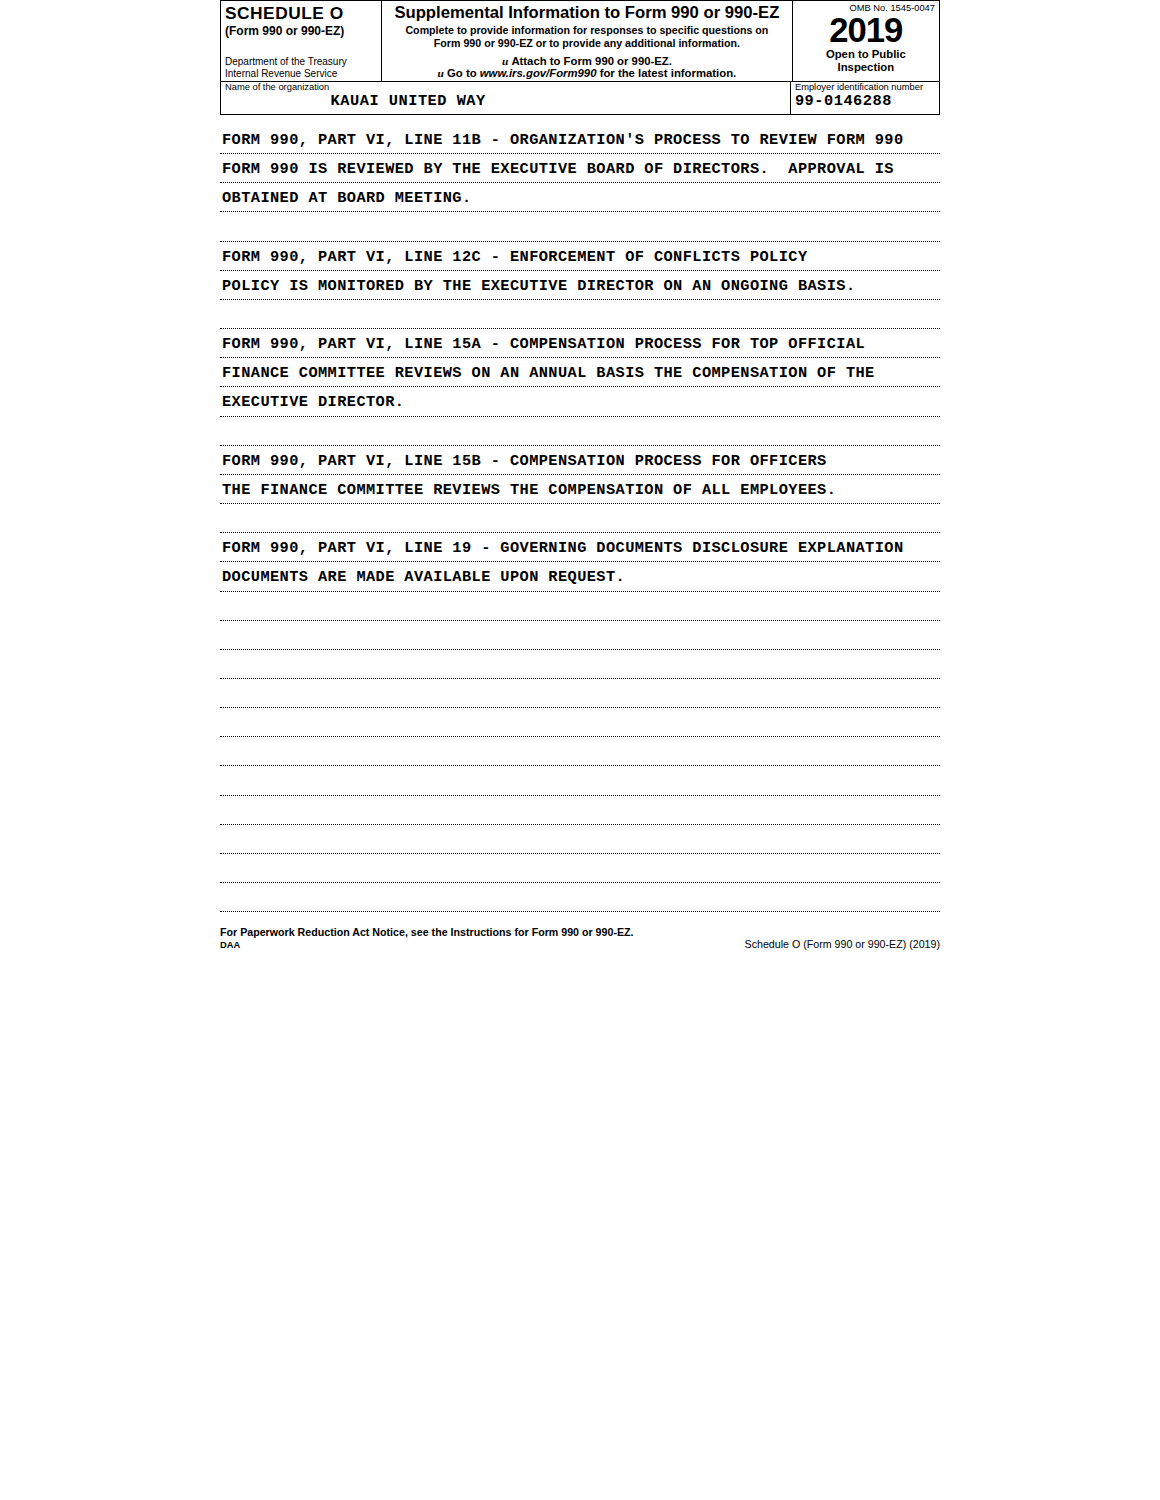| SCHEDULE O (Form 990 or 990-EZ) Department of the Treasury Internal Revenue Service | Supplemental Information to Form 990 or 990-EZ Complete to provide information for responses to specific questions on Form 990 or 990-EZ or to provide any additional information. u Attach to Form 990 or 990-EZ. u Go to www.irs.gov/Form990 for the latest information. | OMB No. 1545-0047 2019 Open to Public Inspection |
| Name of the organization KAUAI UNITED WAY | Employer identification number 99-0146288 |
FORM 990, PART VI, LINE 11B - ORGANIZATION'S PROCESS TO REVIEW FORM 990
FORM 990 IS REVIEWED BY THE EXECUTIVE BOARD OF DIRECTORS. APPROVAL IS
OBTAINED AT BOARD MEETING.
FORM 990, PART VI, LINE 12C - ENFORCEMENT OF CONFLICTS POLICY
POLICY IS MONITORED BY THE EXECUTIVE DIRECTOR ON AN ONGOING BASIS.
FORM 990, PART VI, LINE 15A - COMPENSATION PROCESS FOR TOP OFFICIAL
FINANCE COMMITTEE REVIEWS ON AN ANNUAL BASIS THE COMPENSATION OF THE
EXECUTIVE DIRECTOR.
FORM 990, PART VI, LINE 15B - COMPENSATION PROCESS FOR OFFICERS
THE FINANCE COMMITTEE REVIEWS THE COMPENSATION OF ALL EMPLOYEES.
FORM 990, PART VI, LINE 19 - GOVERNING DOCUMENTS DISCLOSURE EXPLANATION
DOCUMENTS ARE MADE AVAILABLE UPON REQUEST.
For Paperwork Reduction Act Notice, see the Instructions for Form 990 or 990-EZ.
DAA
Schedule O (Form 990 or 990-EZ) (2019)